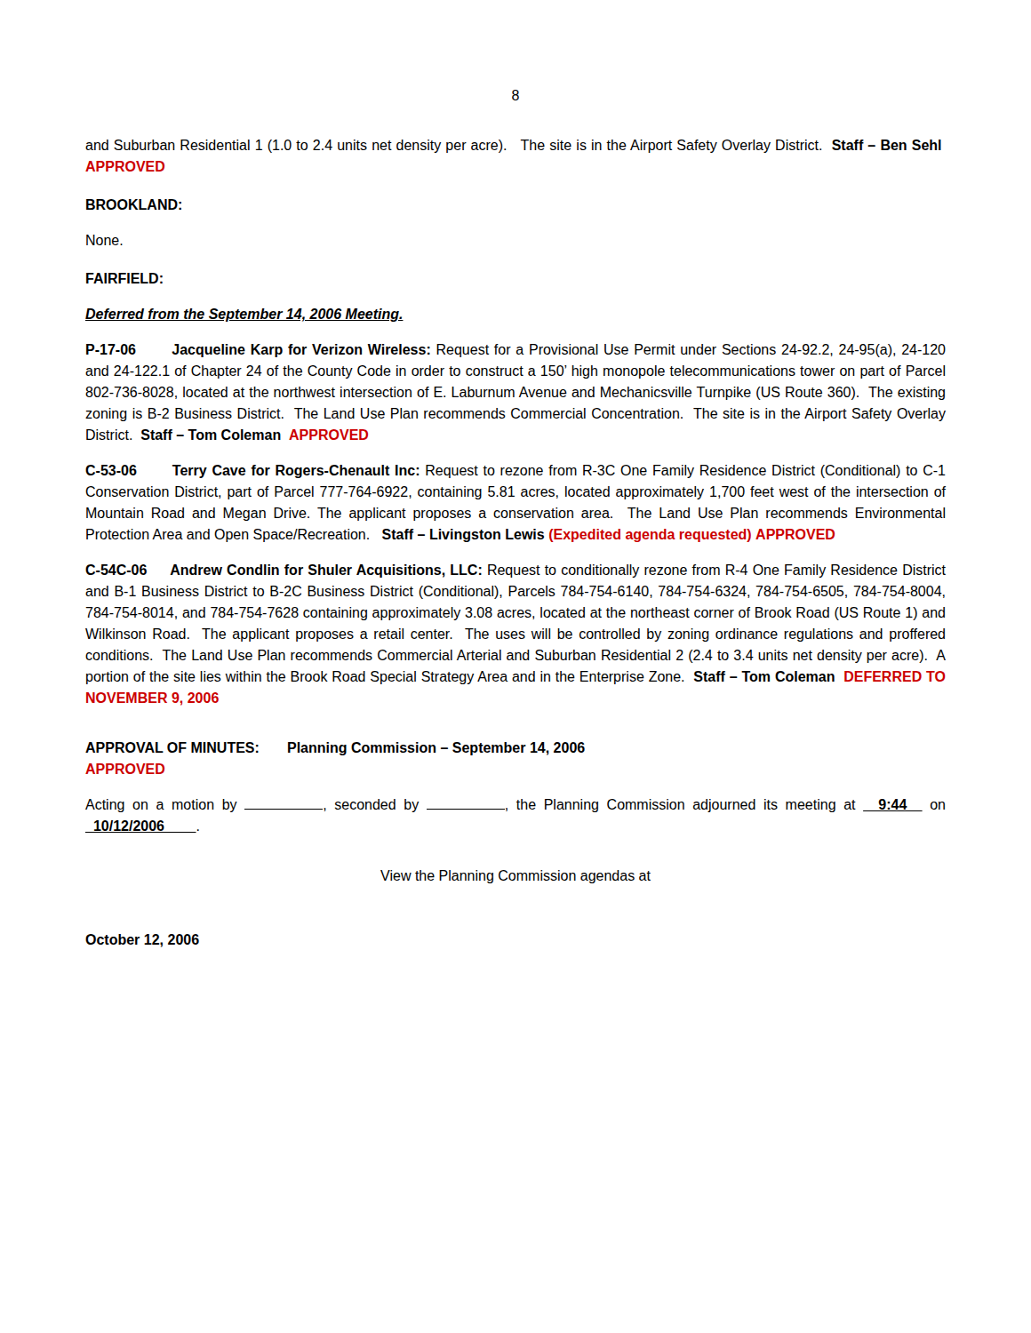8
and Suburban Residential 1 (1.0 to 2.4 units net density per acre). The site is in the Airport Safety Overlay District. Staff – Ben Sehl APPROVED
BROOKLAND:
None.
FAIRFIELD:
Deferred from the September 14, 2006 Meeting.
P-17-06 Jacqueline Karp for Verizon Wireless: Request for a Provisional Use Permit under Sections 24-92.2, 24-95(a), 24-120 and 24-122.1 of Chapter 24 of the County Code in order to construct a 150’ high monopole telecommunications tower on part of Parcel 802-736-8028, located at the northwest intersection of E. Laburnum Avenue and Mechanicsville Turnpike (US Route 360). The existing zoning is B-2 Business District. The Land Use Plan recommends Commercial Concentration. The site is in the Airport Safety Overlay District. Staff – Tom Coleman APPROVED
C-53-06 Terry Cave for Rogers-Chenault Inc: Request to rezone from R-3C One Family Residence District (Conditional) to C-1 Conservation District, part of Parcel 777-764-6922, containing 5.81 acres, located approximately 1,700 feet west of the intersection of Mountain Road and Megan Drive. The applicant proposes a conservation area. The Land Use Plan recommends Environmental Protection Area and Open Space/Recreation. Staff – Livingston Lewis (Expedited agenda requested) APPROVED
C-54C-06 Andrew Condlin for Shuler Acquisitions, LLC: Request to conditionally rezone from R-4 One Family Residence District and B-1 Business District to B-2C Business District (Conditional), Parcels 784-754-6140, 784-754-6324, 784-754-6505, 784-754-8004, 784-754-8014, and 784-754-7628 containing approximately 3.08 acres, located at the northeast corner of Brook Road (US Route 1) and Wilkinson Road. The applicant proposes a retail center. The uses will be controlled by zoning ordinance regulations and proffered conditions. The Land Use Plan recommends Commercial Arterial and Suburban Residential 2 (2.4 to 3.4 units net density per acre). A portion of the site lies within the Brook Road Special Strategy Area and in the Enterprise Zone. Staff – Tom Coleman DEFERRED TO NOVEMBER 9, 2006
APPROVAL OF MINUTES: Planning Commission – September 14, 2006
APPROVED
Acting on a motion by , seconded by , the Planning Commission adjourned its meeting at 9:44 on 10/12/2006 .
View the Planning Commission agendas at
October 12, 2006